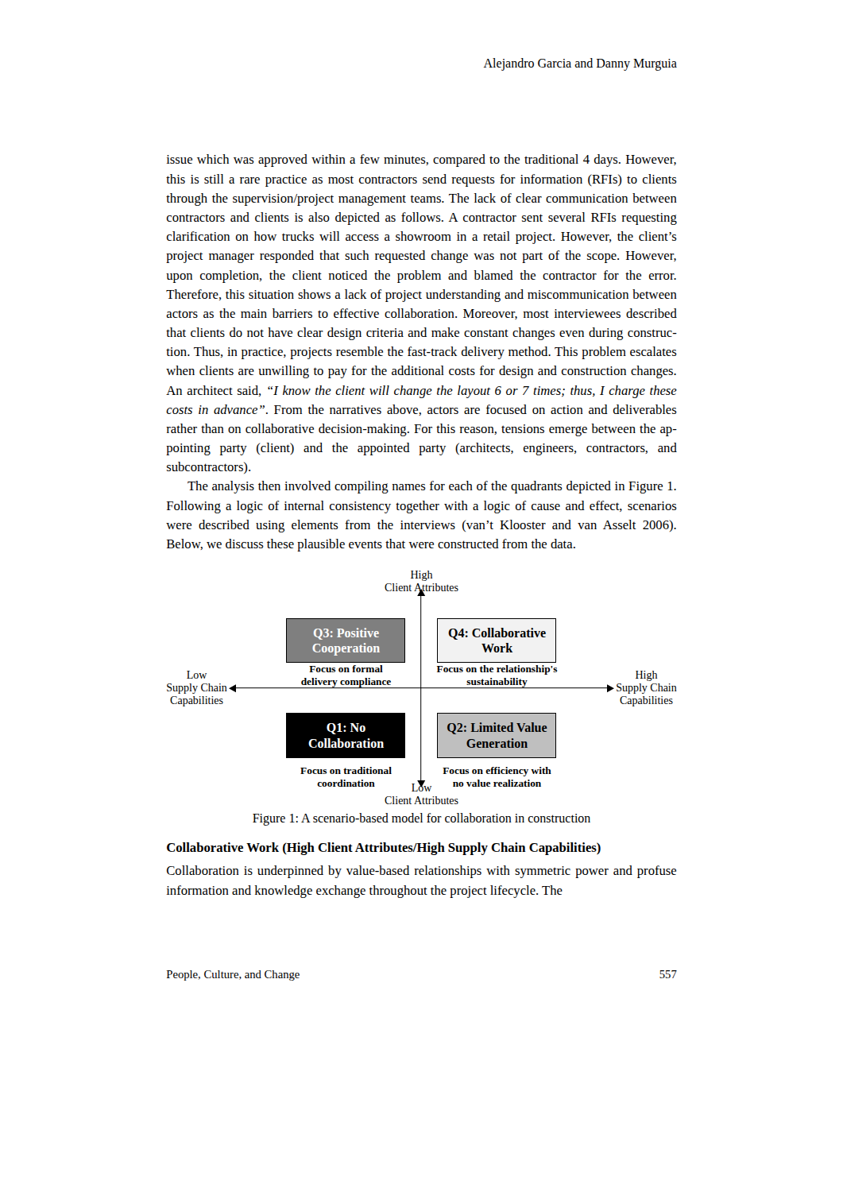Alejandro Garcia and Danny Murguia
issue which was approved within a few minutes, compared to the traditional 4 days. However, this is still a rare practice as most contractors send requests for information (RFIs) to clients through the supervision/project management teams. The lack of clear communication between contractors and clients is also depicted as follows. A contractor sent several RFIs requesting clarification on how trucks will access a showroom in a retail project. However, the client’s project manager responded that such requested change was not part of the scope. However, upon completion, the client noticed the problem and blamed the contractor for the error. Therefore, this situation shows a lack of project understanding and miscommunication between actors as the main barriers to effective collaboration. Moreover, most interviewees described that clients do not have clear design criteria and make constant changes even during construction. Thus, in practice, projects resemble the fast-track delivery method. This problem escalates when clients are unwilling to pay for the additional costs for design and construction changes. An architect said, “I know the client will change the layout 6 or 7 times; thus, I charge these costs in advance”. From the narratives above, actors are focused on action and deliverables rather than on collaborative decision-making. For this reason, tensions emerge between the appointing party (client) and the appointed party (architects, engineers, contractors, and subcontractors).
The analysis then involved compiling names for each of the quadrants depicted in Figure 1. Following a logic of internal consistency together with a logic of cause and effect, scenarios were described using elements from the interviews (van’t Klooster and van Asselt 2006). Below, we discuss these plausible events that were constructed from the data.
High
Client Attributes
Low
Client Attributes
Low
Supply Chain
Capabilities
High
Supply Chain
Capabilities
Q3: Positive Cooperation
Q4: Collaborative Work
Q1: No Collaboration
Q2: Limited Value Generation
Focus on formal
delivery compliance
Focus on the relationship's
sustainability
Focus on traditional
coordination
Focus on efficiency with
no value realization
Figure 1: A scenario-based model for collaboration in construction
Collaborative Work (High Client Attributes/High Supply Chain Capabilities)
Collaboration is underpinned by value-based relationships with symmetric power and profuse information and knowledge exchange throughout the project lifecycle. The
People, Culture, and Change 557